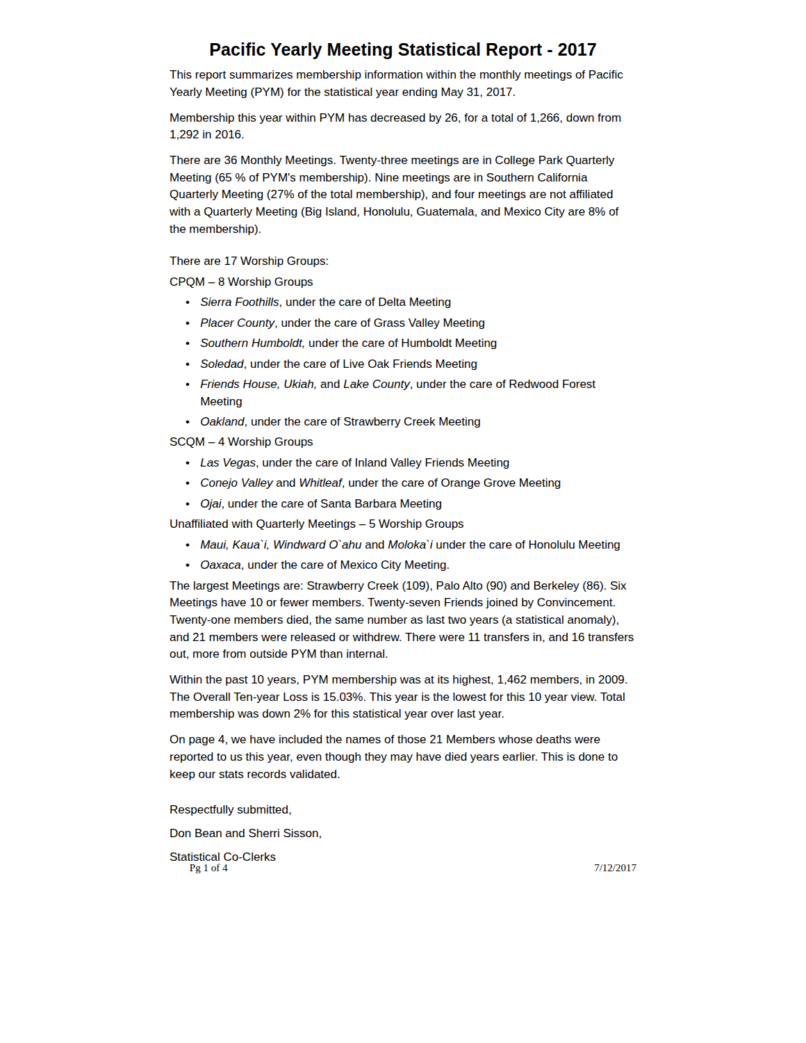Pacific Yearly Meeting Statistical Report - 2017
This report summarizes membership information within the monthly meetings of Pacific Yearly Meeting (PYM) for the statistical year ending May 31, 2017.
Membership this year within PYM has decreased by 26, for a total of 1,266, down from 1,292 in 2016.
There are 36 Monthly Meetings. Twenty-three meetings are in College Park Quarterly Meeting (65 % of PYM's membership). Nine meetings are in Southern California Quarterly Meeting (27% of the total membership), and four meetings are not affiliated with a Quarterly Meeting (Big Island, Honolulu, Guatemala, and Mexico City are 8% of the membership).
There are 17 Worship Groups:
CPQM – 8 Worship Groups
Sierra Foothills, under the care of Delta Meeting
Placer County, under the care of Grass Valley Meeting
Southern Humboldt, under the care of Humboldt Meeting
Soledad, under the care of Live Oak Friends Meeting
Friends House, Ukiah, and Lake County, under the care of Redwood Forest Meeting
Oakland, under the care of Strawberry Creek Meeting
SCQM – 4 Worship Groups
Las Vegas, under the care of Inland Valley Friends Meeting
Conejo Valley and Whitleaf, under the care of Orange Grove Meeting
Ojai, under the care of Santa Barbara Meeting
Unaffiliated with Quarterly Meetings – 5 Worship Groups
Maui, Kaua`i, Windward O`ahu and Moloka`i under the care of Honolulu Meeting
Oaxaca, under the care of Mexico City Meeting.
The largest Meetings are: Strawberry Creek (109), Palo Alto (90) and Berkeley (86). Six Meetings have 10 or fewer members. Twenty-seven Friends joined by Convincement. Twenty-one members died, the same number as last two years (a statistical anomaly), and 21 members were released or withdrew. There were 11 transfers in, and 16 transfers out, more from outside PYM than internal.
Within the past 10 years, PYM membership was at its highest, 1,462 members, in 2009. The Overall Ten-year Loss is 15.03%. This year is the lowest for this 10 year view. Total membership was down 2% for this statistical year over last year.
On page 4, we have included the names of those 21 Members whose deaths were reported to us this year, even though they may have died years earlier. This is done to keep our stats records validated.
Respectfully submitted,
Don Bean and Sherri Sisson,
Statistical Co-Clerks
Pg 1 of 4 7/12/2017